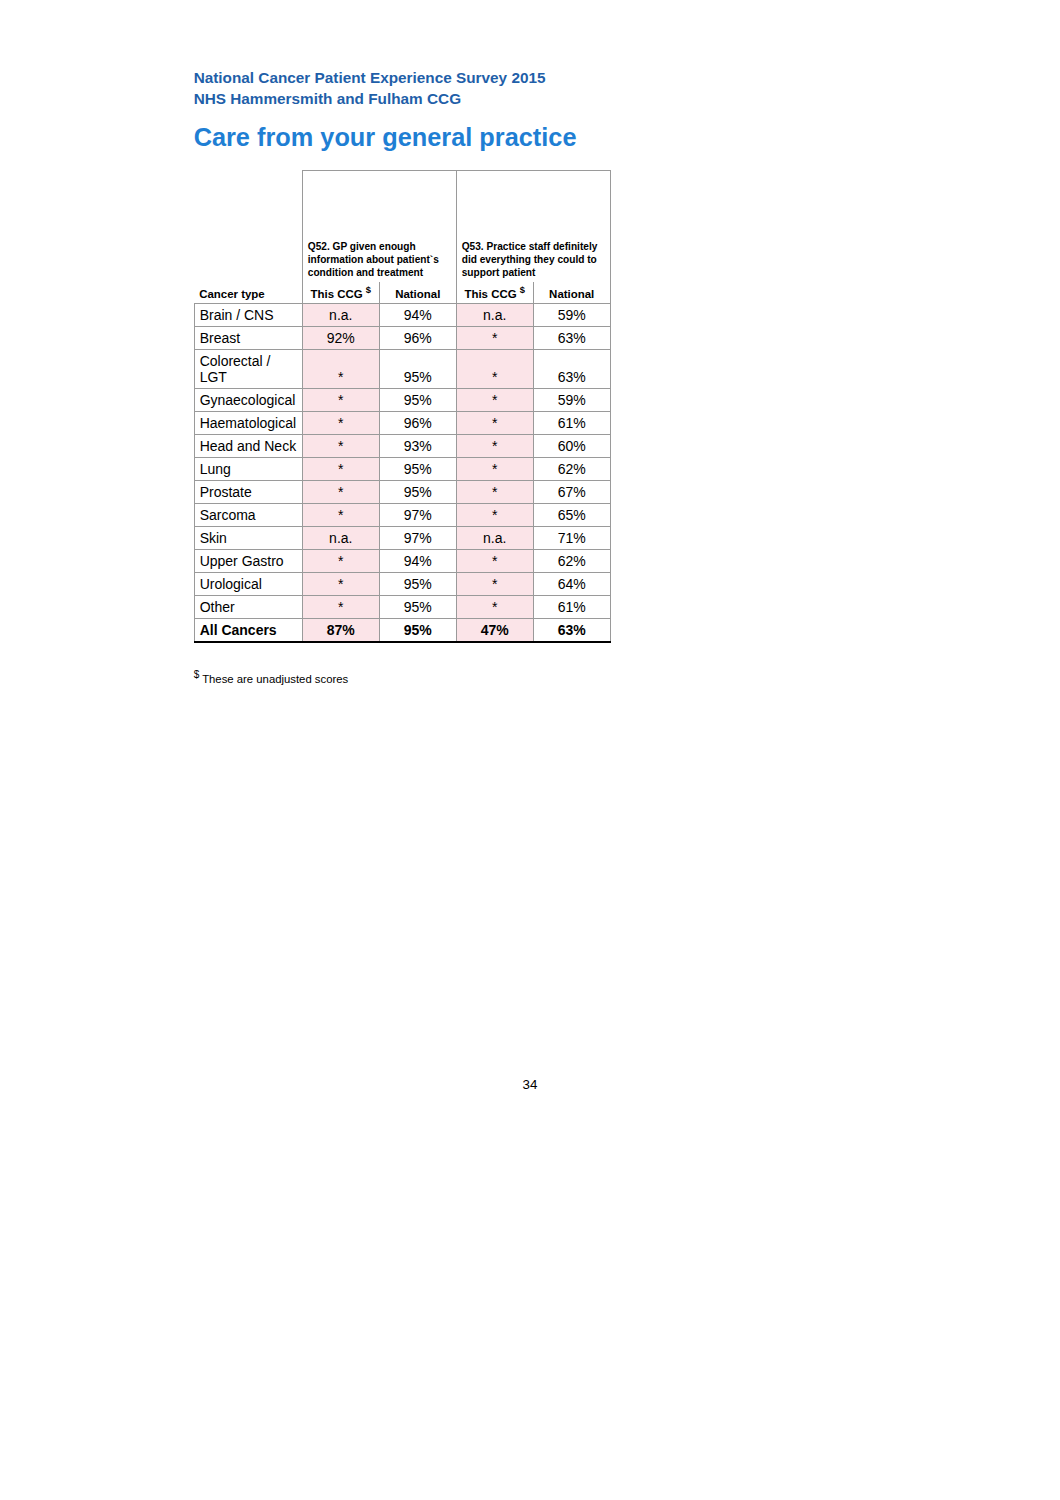National Cancer Patient Experience Survey 2015
NHS Hammersmith and Fulham CCG
Care from your general practice
| | Q52. GP given enough information about patient`s condition and treatment | Q53. Practice staff definitely did everything they could to support patient |
| --- | --- | --- |
| Cancer type | This CCG $ | National | This CCG $ | National |
| Brain / CNS | n.a. | 94% | n.a. | 59% |
| Breast | 92% | 96% | * | 63% |
| Colorectal / LGT | * | 95% | * | 63% |
| Gynaecological | * | 95% | * | 59% |
| Haematological | * | 96% | * | 61% |
| Head and Neck | * | 93% | * | 60% |
| Lung | * | 95% | * | 62% |
| Prostate | * | 95% | * | 67% |
| Sarcoma | * | 97% | * | 65% |
| Skin | n.a. | 97% | n.a. | 71% |
| Upper Gastro | * | 94% | * | 62% |
| Urological | * | 95% | * | 64% |
| Other | * | 95% | * | 61% |
| All Cancers | 87% | 95% | 47% | 63% |
$ These are unadjusted scores
34